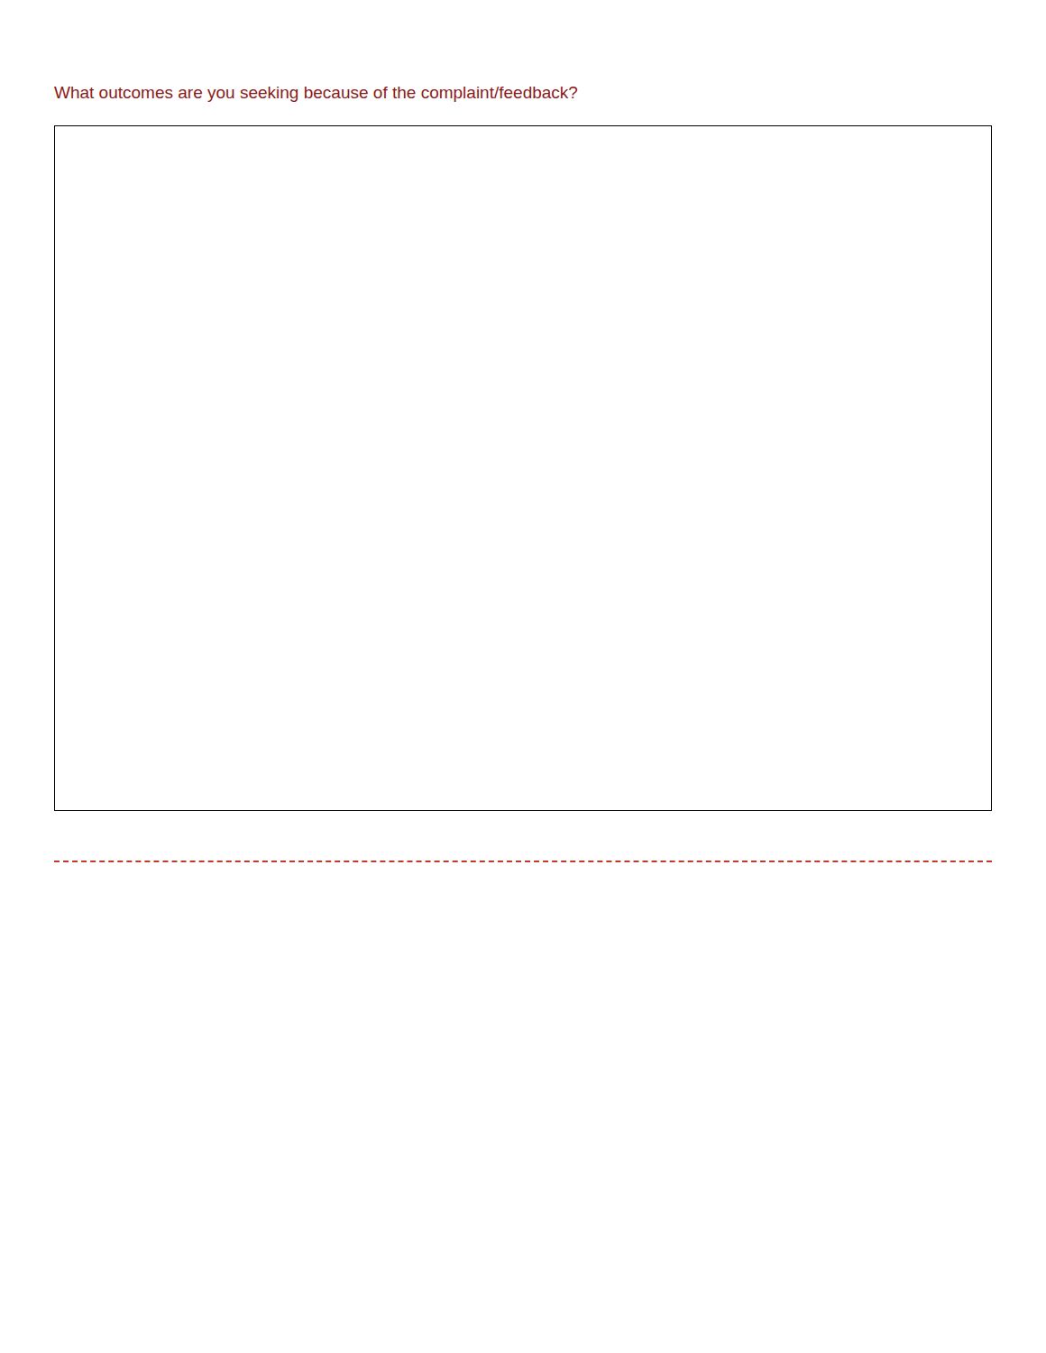What outcomes are you seeking because of the complaint/feedback?